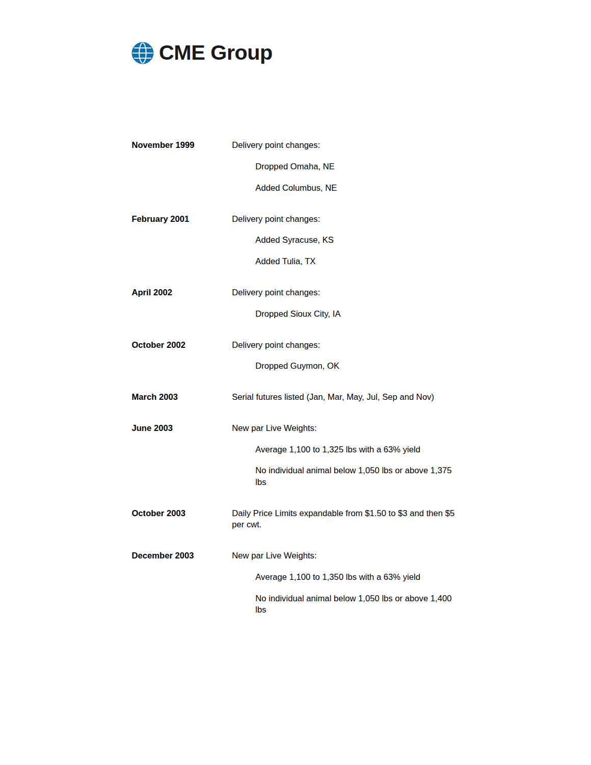CME Group
November 1999
Delivery point changes:
Dropped Omaha, NE
Added Columbus, NE
February 2001
Delivery point changes:
Added Syracuse, KS
Added Tulia, TX
April 2002
Delivery point changes:
Dropped Sioux City, IA
October 2002
Delivery point changes:
Dropped Guymon, OK
March 2003
Serial futures listed (Jan, Mar, May, Jul, Sep and Nov)
June 2003
New par Live Weights:
Average 1,100 to 1,325 lbs with a 63% yield
No individual animal below 1,050 lbs or above 1,375 lbs
October 2003
Daily Price Limits expandable from $1.50 to $3 and then $5 per cwt.
December 2003
New par Live Weights:
Average 1,100 to 1,350 lbs with a 63% yield
No individual animal below 1,050 lbs or above 1,400 lbs